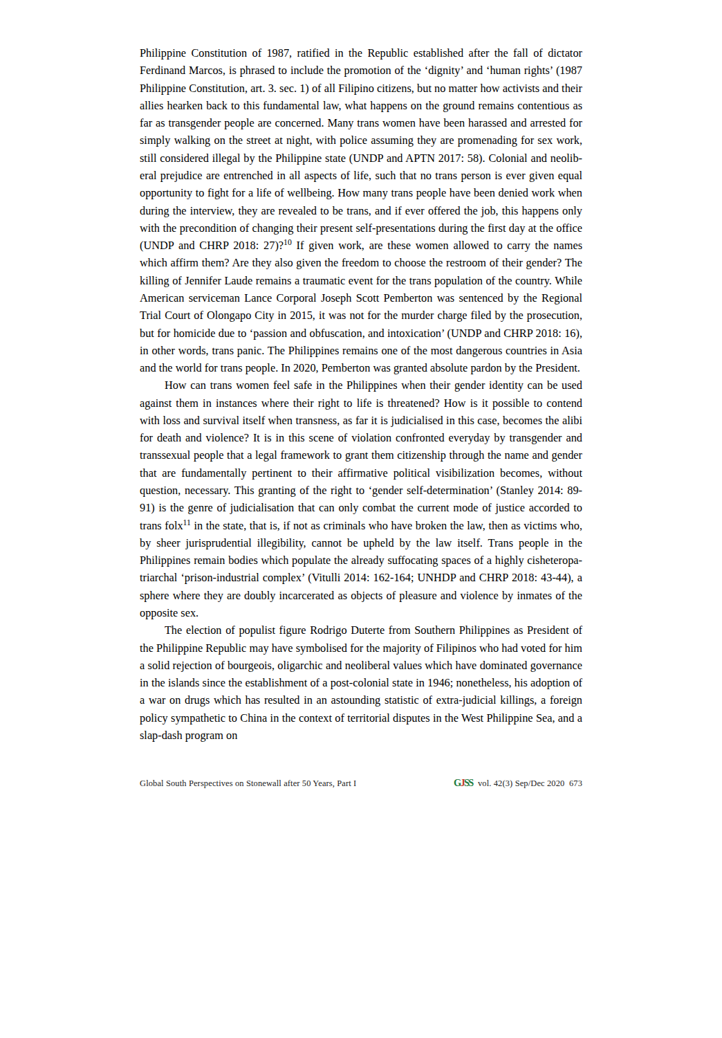Philippine Constitution of 1987, ratified in the Republic established after the fall of dictator Ferdinand Marcos, is phrased to include the promotion of the ‘dignity’ and ‘human rights’ (1987 Philippine Constitution, art. 3. sec. 1) of all Filipino citizens, but no matter how activists and their allies hearken back to this fundamental law, what happens on the ground remains contentious as far as transgender people are concerned. Many trans women have been harassed and arrested for simply walking on the street at night, with police assuming they are promenading for sex work, still considered illegal by the Philippine state (UNDP and APTN 2017: 58). Colonial and neoliberal prejudice are entrenched in all aspects of life, such that no trans person is ever given equal opportunity to fight for a life of wellbeing. How many trans people have been denied work when during the interview, they are revealed to be trans, and if ever offered the job, this happens only with the precondition of changing their present self-presentations during the first day at the office (UNDP and CHRP 2018: 27)?10 If given work, are these women allowed to carry the names which affirm them? Are they also given the freedom to choose the restroom of their gender? The killing of Jennifer Laude remains a traumatic event for the trans population of the country. While American serviceman Lance Corporal Joseph Scott Pemberton was sentenced by the Regional Trial Court of Olongapo City in 2015, it was not for the murder charge filed by the prosecution, but for homicide due to ‘passion and obfuscation, and intoxication’ (UNDP and CHRP 2018: 16), in other words, trans panic. The Philippines remains one of the most dangerous countries in Asia and the world for trans people. In 2020, Pemberton was granted absolute pardon by the President.
How can trans women feel safe in the Philippines when their gender identity can be used against them in instances where their right to life is threatened? How is it possible to contend with loss and survival itself when transness, as far it is judicialised in this case, becomes the alibi for death and violence? It is in this scene of violation confronted everyday by transgender and transsexual people that a legal framework to grant them citizenship through the name and gender that are fundamentally pertinent to their affirmative political visibilization becomes, without question, necessary. This granting of the right to ‘gender self-determination’ (Stanley 2014: 89-91) is the genre of judicialisation that can only combat the current mode of justice accorded to trans folx11 in the state, that is, if not as criminals who have broken the law, then as victims who, by sheer jurisprudential illegibility, cannot be upheld by the law itself. Trans people in the Philippines remain bodies which populate the already suffocating spaces of a highly cisheteropatriarchal ‘prison-industrial complex’ (Vitulli 2014: 162-164; UNHDP and CHRP 2018: 43-44), a sphere where they are doubly incarcerated as objects of pleasure and violence by inmates of the opposite sex.
The election of populist figure Rodrigo Duterte from Southern Philippines as President of the Philippine Republic may have symbolised for the majority of Filipinos who had voted for him a solid rejection of bourgeois, oligarchic and neoliberal values which have dominated governance in the islands since the establishment of a post-colonial state in 1946; nonetheless, his adoption of a war on drugs which has resulted in an astounding statistic of extra-judicial killings, a foreign policy sympathetic to China in the context of territorial disputes in the West Philippine Sea, and a slap-dash program on
Global South Perspectives on Stonewall after 50 Years, Part I
GJSS vol. 42(3) Sep/Dec 2020 673